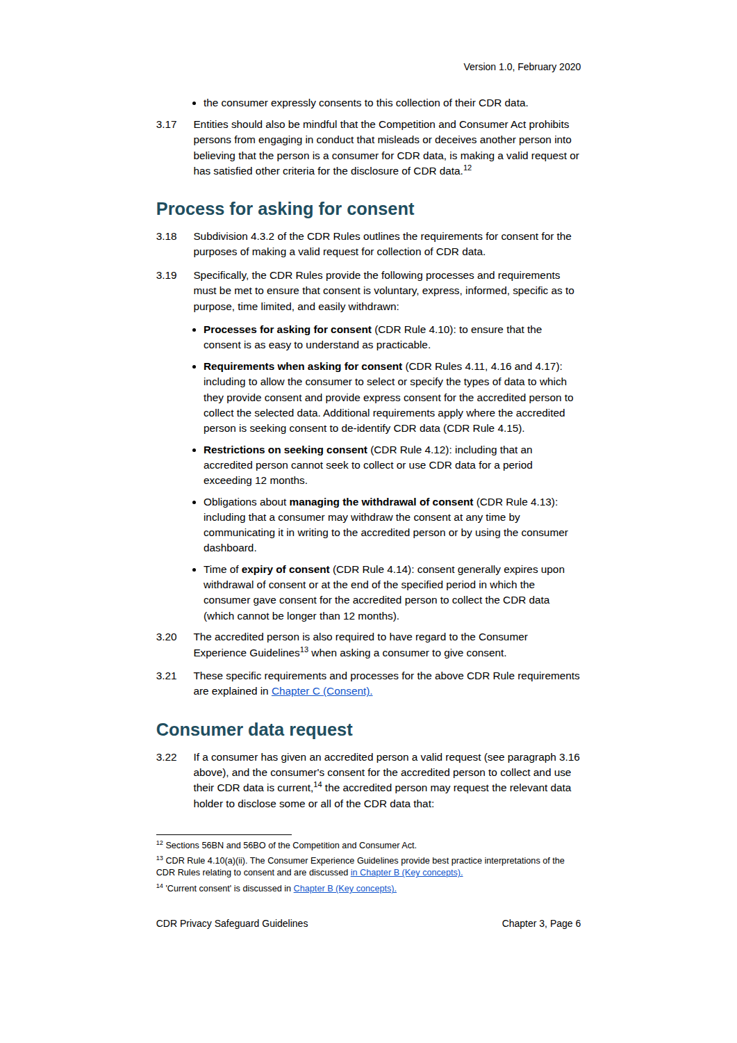Version 1.0, February 2020
the consumer expressly consents to this collection of their CDR data.
3.17
Entities should also be mindful that the Competition and Consumer Act prohibits persons from engaging in conduct that misleads or deceives another person into believing that the person is a consumer for CDR data, is making a valid request or has satisfied other criteria for the disclosure of CDR data.12
Process for asking for consent
3.18
Subdivision 4.3.2 of the CDR Rules outlines the requirements for consent for the purposes of making a valid request for collection of CDR data.
3.19
Specifically, the CDR Rules provide the following processes and requirements must be met to ensure that consent is voluntary, express, informed, specific as to purpose, time limited, and easily withdrawn:
Processes for asking for consent (CDR Rule 4.10): to ensure that the consent is as easy to understand as practicable.
Requirements when asking for consent (CDR Rules 4.11, 4.16 and 4.17): including to allow the consumer to select or specify the types of data to which they provide consent and provide express consent for the accredited person to collect the selected data. Additional requirements apply where the accredited person is seeking consent to de-identify CDR data (CDR Rule 4.15).
Restrictions on seeking consent (CDR Rule 4.12): including that an accredited person cannot seek to collect or use CDR data for a period exceeding 12 months.
Obligations about managing the withdrawal of consent (CDR Rule 4.13): including that a consumer may withdraw the consent at any time by communicating it in writing to the accredited person or by using the consumer dashboard.
Time of expiry of consent (CDR Rule 4.14): consent generally expires upon withdrawal of consent or at the end of the specified period in which the consumer gave consent for the accredited person to collect the CDR data (which cannot be longer than 12 months).
3.20
The accredited person is also required to have regard to the Consumer Experience Guidelines13 when asking a consumer to give consent.
3.21
These specific requirements and processes for the above CDR Rule requirements are explained in Chapter C (Consent).
Consumer data request
3.22
If a consumer has given an accredited person a valid request (see paragraph 3.16 above), and the consumer's consent for the accredited person to collect and use their CDR data is current,14 the accredited person may request the relevant data holder to disclose some or all of the CDR data that:
12 Sections 56BN and 56BO of the Competition and Consumer Act.
13 CDR Rule 4.10(a)(ii). The Consumer Experience Guidelines provide best practice interpretations of the CDR Rules relating to consent and are discussed in Chapter B (Key concepts).
14 'Current consent' is discussed in Chapter B (Key concepts).
CDR Privacy Safeguard Guidelines
Chapter 3, Page 6